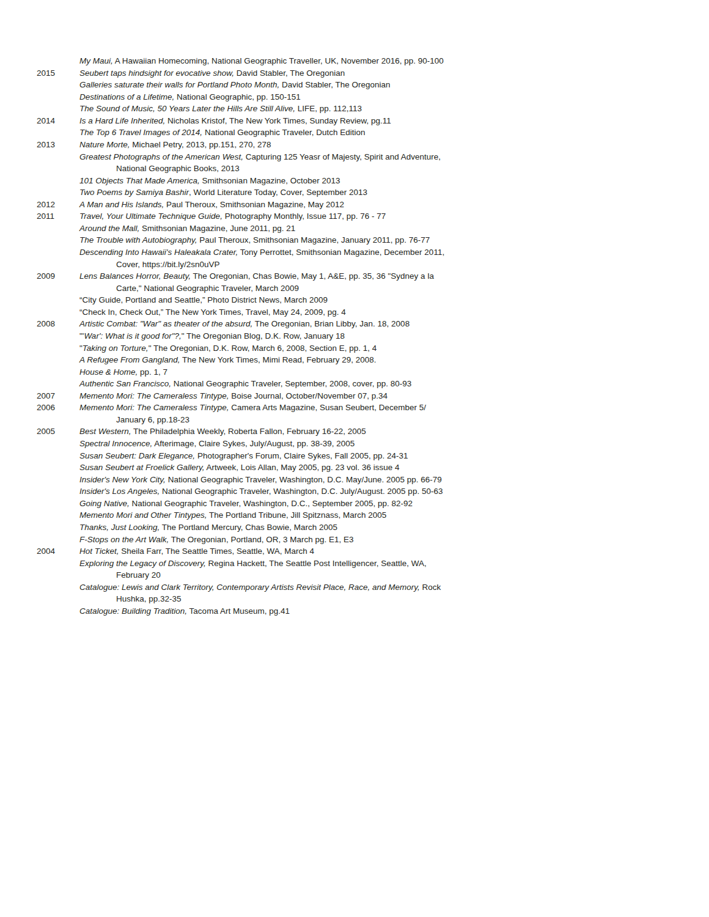My Maui, A Hawaiian Homecoming, National Geographic Traveller, UK, November 2016, pp. 90-100
2015
Seubert taps hindsight for evocative show, David Stabler, The Oregonian
Galleries saturate their walls for Portland Photo Month, David Stabler, The Oregonian
Destinations of a Lifetime, National Geographic, pp. 150-151
The Sound of Music, 50 Years Later the Hills Are Still Alive, LIFE, pp. 112,113
2014
Is a Hard Life Inherited, Nicholas Kristof, The New York Times, Sunday Review, pg.11
The Top 6 Travel Images of 2014, National Geographic Traveler, Dutch Edition
2013
Nature Morte, Michael Petry, 2013, pp.151, 270, 278
Greatest Photographs of the American West, Capturing 125 Yeasr of Majesty, Spirit and Adventure,
National Geographic Books, 2013
101 Objects That Made America, Smithsonian Magazine, October 2013
Two Poems by Samiya Bashir, World Literature Today, Cover, September 2013
2012
A Man and His Islands, Paul Theroux, Smithsonian Magazine, May 2012
2011
Travel, Your Ultimate Technique Guide, Photography Monthly, Issue 117, pp. 76 - 77
Around the Mall, Smithsonian Magazine, June 2011, pg. 21
The Trouble with Autobiography, Paul Theroux, Smithsonian Magazine, January 2011, pp. 76-77
Descending Into Hawaii's Haleakala Crater, Tony Perrottet, Smithsonian Magazine, December 2011,
Cover, https://bit.ly/2sn0uVP
2009
Lens Balances Horror, Beauty, The Oregonian, Chas Bowie, May 1, A&E, pp. 35, 36 "Sydney a la
Carte," National Geographic Traveler, March 2009
“City Guide, Portland and Seattle,” Photo District News, March 2009
“Check In, Check Out,” The New York Times, Travel, May 24, 2009, pg. 4
2008
Artistic Combat: "War" as theater of the absurd, The Oregonian, Brian Libby, Jan. 18, 2008
"'War': What is it good for"?," The Oregonian Blog, D.K. Row, January 18
"Taking on Torture," The Oregonian, D.K. Row, March 6, 2008, Section E, pp. 1, 4
A Refugee From Gangland, The New York Times, Mimi Read, February 29, 2008.
House & Home, pp. 1, 7
Authentic San Francisco, National Geographic Traveler, September, 2008, cover, pp. 80-93
2007
Memento Mori: The Cameraless Tintype, Boise Journal, October/November 07, p.34
2006
Memento Mori: The Cameraless Tintype, Camera Arts Magazine, Susan Seubert, December 5/
January 6, pp.18-23
2005
Best Western, The Philadelphia Weekly, Roberta Fallon, February 16-22, 2005
Spectral Innocence, Afterimage, Claire Sykes, July/August, pp. 38-39, 2005
Susan Seubert: Dark Elegance, Photographer's Forum, Claire Sykes, Fall 2005, pp. 24-31
Susan Seubert at Froelick Gallery, Artweek, Lois Allan, May 2005, pg. 23 vol. 36 issue 4
Insider's New York City, National Geographic Traveler, Washington, D.C. May/June. 2005 pp. 66-79
Insider's Los Angeles, National Geographic Traveler, Washington, D.C. July/August. 2005 pp. 50-63
Going Native, National Geographic Traveler, Washington, D.C., September 2005, pp. 82-92
Memento Mori and Other Tintypes, The Portland Tribune, Jill Spitznass, March 2005
Thanks, Just Looking, The Portland Mercury, Chas Bowie, March 2005
F-Stops on the Art Walk, The Oregonian, Portland, OR, 3 March pg. E1, E3
2004
Hot Ticket, Sheila Farr, The Seattle Times, Seattle, WA, March 4
Exploring the Legacy of Discovery, Regina Hackett, The Seattle Post Intelligencer, Seattle, WA,
February 20
Catalogue: Lewis and Clark Territory, Contemporary Artists Revisit Place, Race, and Memory, Rock
Hushka, pp.32-35
Catalogue: Building Tradition, Tacoma Art Museum, pg.41